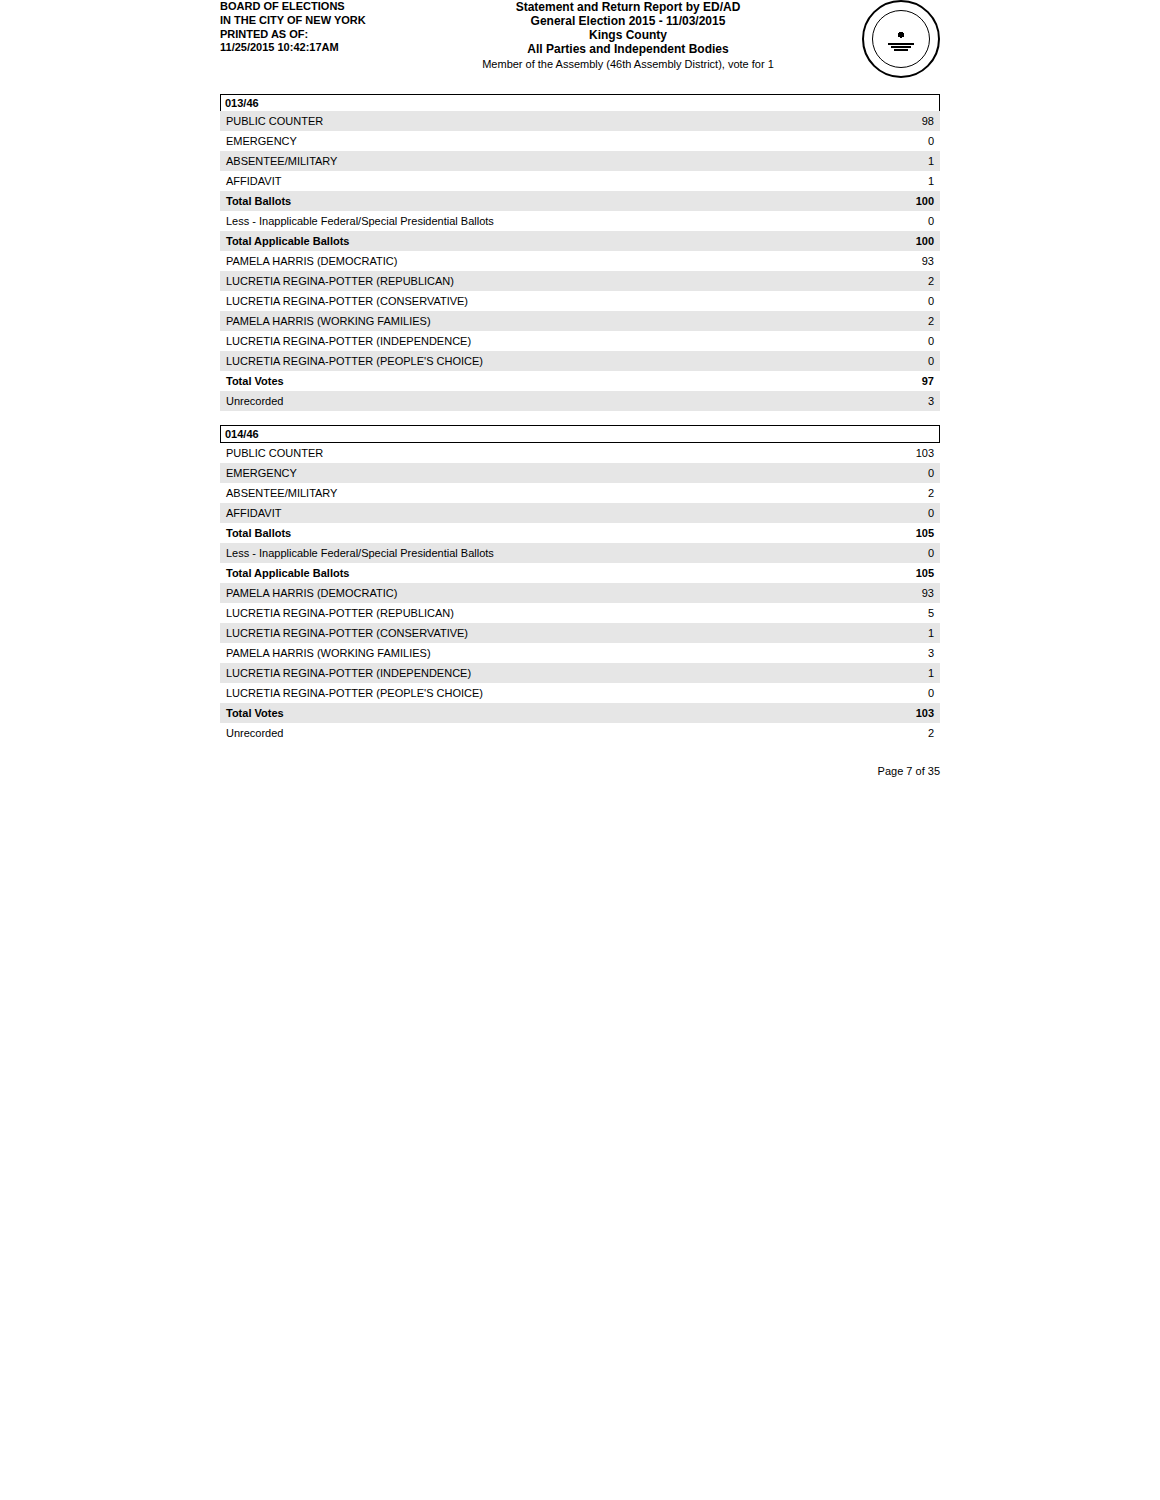BOARD OF ELECTIONS
IN THE CITY OF NEW YORK
PRINTED AS OF:
11/25/2015 10:42:17AM
Statement and Return Report by ED/AD
General Election 2015 - 11/03/2015
Kings County
All Parties and Independent Bodies
Member of the Assembly (46th Assembly District), vote for 1
013/46
| PUBLIC COUNTER | 98 |
| EMERGENCY | 0 |
| ABSENTEE/MILITARY | 1 |
| AFFIDAVIT | 1 |
| Total Ballots | 100 |
| Less - Inapplicable Federal/Special Presidential Ballots | 0 |
| Total Applicable Ballots | 100 |
| PAMELA HARRIS (DEMOCRATIC) | 93 |
| LUCRETIA REGINA-POTTER (REPUBLICAN) | 2 |
| LUCRETIA REGINA-POTTER (CONSERVATIVE) | 0 |
| PAMELA HARRIS (WORKING FAMILIES) | 2 |
| LUCRETIA REGINA-POTTER (INDEPENDENCE) | 0 |
| LUCRETIA REGINA-POTTER (PEOPLE'S CHOICE) | 0 |
| Total Votes | 97 |
| Unrecorded | 3 |
014/46
| PUBLIC COUNTER | 103 |
| EMERGENCY | 0 |
| ABSENTEE/MILITARY | 2 |
| AFFIDAVIT | 0 |
| Total Ballots | 105 |
| Less - Inapplicable Federal/Special Presidential Ballots | 0 |
| Total Applicable Ballots | 105 |
| PAMELA HARRIS (DEMOCRATIC) | 93 |
| LUCRETIA REGINA-POTTER (REPUBLICAN) | 5 |
| LUCRETIA REGINA-POTTER (CONSERVATIVE) | 1 |
| PAMELA HARRIS (WORKING FAMILIES) | 3 |
| LUCRETIA REGINA-POTTER (INDEPENDENCE) | 1 |
| LUCRETIA REGINA-POTTER (PEOPLE'S CHOICE) | 0 |
| Total Votes | 103 |
| Unrecorded | 2 |
Page 7 of 35